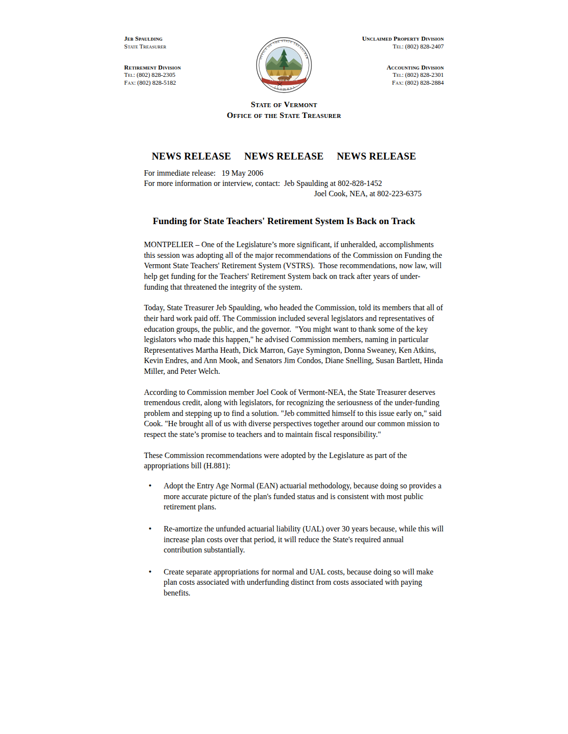| Jeb Spaulding State Treasurer Retirement Division Tel: (802) 828-2305 Fax: (802) 828-5182 | OFFICE OF THE STATE TREASURER VERMONT FREEDOM & UNITY | Unclaimed Property Division Tel: (802) 828-2407 Accounting Division Tel: (802) 828-2301 Fax: (802) 828-2884 |
State of Vermont
Office of the State Treasurer
NEWS RELEASE NEWS RELEASE NEWS RELEASE
For immediate release: 19 May 2006
For more information or interview, contact: Jeb Spaulding at 802-828-1452
Joel Cook, NEA, at 802-223-6375
Funding for State Teachers' Retirement System Is Back on Track
MONTPELIER – One of the Legislature’s more significant, if unheralded, accomplishments this session was adopting all of the major recommendations of the Commission on Funding the Vermont State Teachers' Retirement System (VSTRS). Those recommendations, now law, will help get funding for the Teachers' Retirement System back on track after years of under-funding that threatened the integrity of the system.
Today, State Treasurer Jeb Spaulding, who headed the Commission, told its members that all of their hard work paid off. The Commission included several legislators and representatives of education groups, the public, and the governor. "You might want to thank some of the key legislators who made this happen," he advised Commission members, naming in particular Representatives Martha Heath, Dick Marron, Gaye Symington, Donna Sweaney, Ken Atkins, Kevin Endres, and Ann Mook, and Senators Jim Condos, Diane Snelling, Susan Bartlett, Hinda Miller, and Peter Welch.
According to Commission member Joel Cook of Vermont-NEA, the State Treasurer deserves tremendous credit, along with legislators, for recognizing the seriousness of the under-funding problem and stepping up to find a solution. "Jeb committed himself to this issue early on," said Cook. "He brought all of us with diverse perspectives together around our common mission to respect the state’s promise to teachers and to maintain fiscal responsibility."
These Commission recommendations were adopted by the Legislature as part of the appropriations bill (H.881):
Adopt the Entry Age Normal (EAN) actuarial methodology, because doing so provides a more accurate picture of the plan's funded status and is consistent with most public retirement plans.
Re-amortize the unfunded actuarial liability (UAL) over 30 years because, while this will increase plan costs over that period, it will reduce the State's required annual contribution substantially.
Create separate appropriations for normal and UAL costs, because doing so will make plan costs associated with underfunding distinct from costs associated with paying benefits.